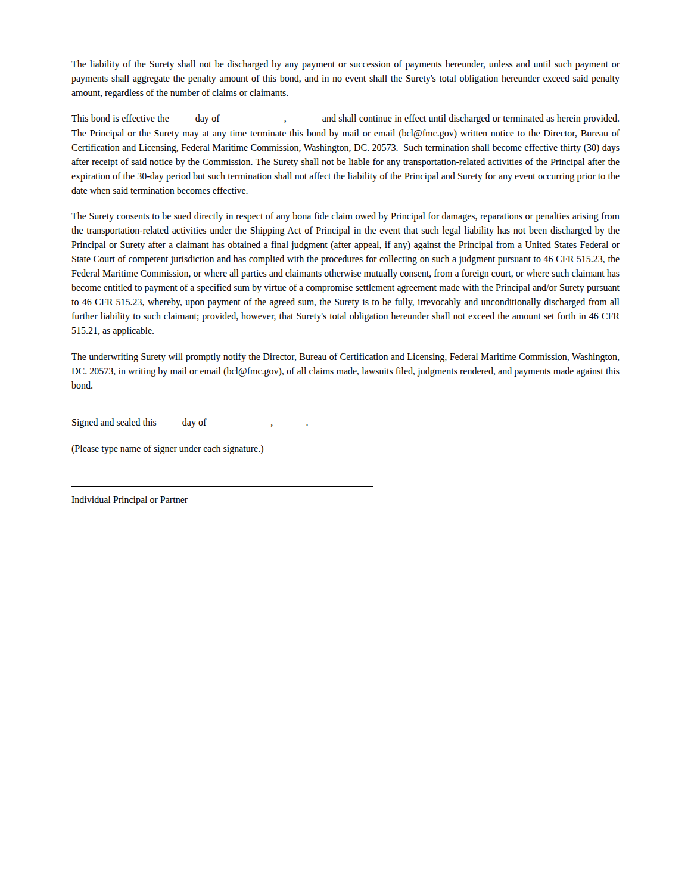The liability of the Surety shall not be discharged by any payment or succession of payments hereunder, unless and until such payment or payments shall aggregate the penalty amount of this bond, and in no event shall the Surety's total obligation hereunder exceed said penalty amount, regardless of the number of claims or claimants.
This bond is effective the day of , and shall continue in effect until discharged or terminated as herein provided. The Principal or the Surety may at any time terminate this bond by mail or email (bcl@fmc.gov) written notice to the Director, Bureau of Certification and Licensing, Federal Maritime Commission, Washington, DC. 20573. Such termination shall become effective thirty (30) days after receipt of said notice by the Commission. The Surety shall not be liable for any transportation-related activities of the Principal after the expiration of the 30-day period but such termination shall not affect the liability of the Principal and Surety for any event occurring prior to the date when said termination becomes effective.
The Surety consents to be sued directly in respect of any bona fide claim owed by Principal for damages, reparations or penalties arising from the transportation-related activities under the Shipping Act of Principal in the event that such legal liability has not been discharged by the Principal or Surety after a claimant has obtained a final judgment (after appeal, if any) against the Principal from a United States Federal or State Court of competent jurisdiction and has complied with the procedures for collecting on such a judgment pursuant to 46 CFR 515.23, the Federal Maritime Commission, or where all parties and claimants otherwise mutually consent, from a foreign court, or where such claimant has become entitled to payment of a specified sum by virtue of a compromise settlement agreement made with the Principal and/or Surety pursuant to 46 CFR 515.23, whereby, upon payment of the agreed sum, the Surety is to be fully, irrevocably and unconditionally discharged from all further liability to such claimant; provided, however, that Surety's total obligation hereunder shall not exceed the amount set forth in 46 CFR 515.21, as applicable.
The underwriting Surety will promptly notify the Director, Bureau of Certification and Licensing, Federal Maritime Commission, Washington, DC. 20573, in writing by mail or email (bcl@fmc.gov), of all claims made, lawsuits filed, judgments rendered, and payments made against this bond.
Signed and sealed this day of , .
(Please type name of signer under each signature.)
Individual Principal or Partner